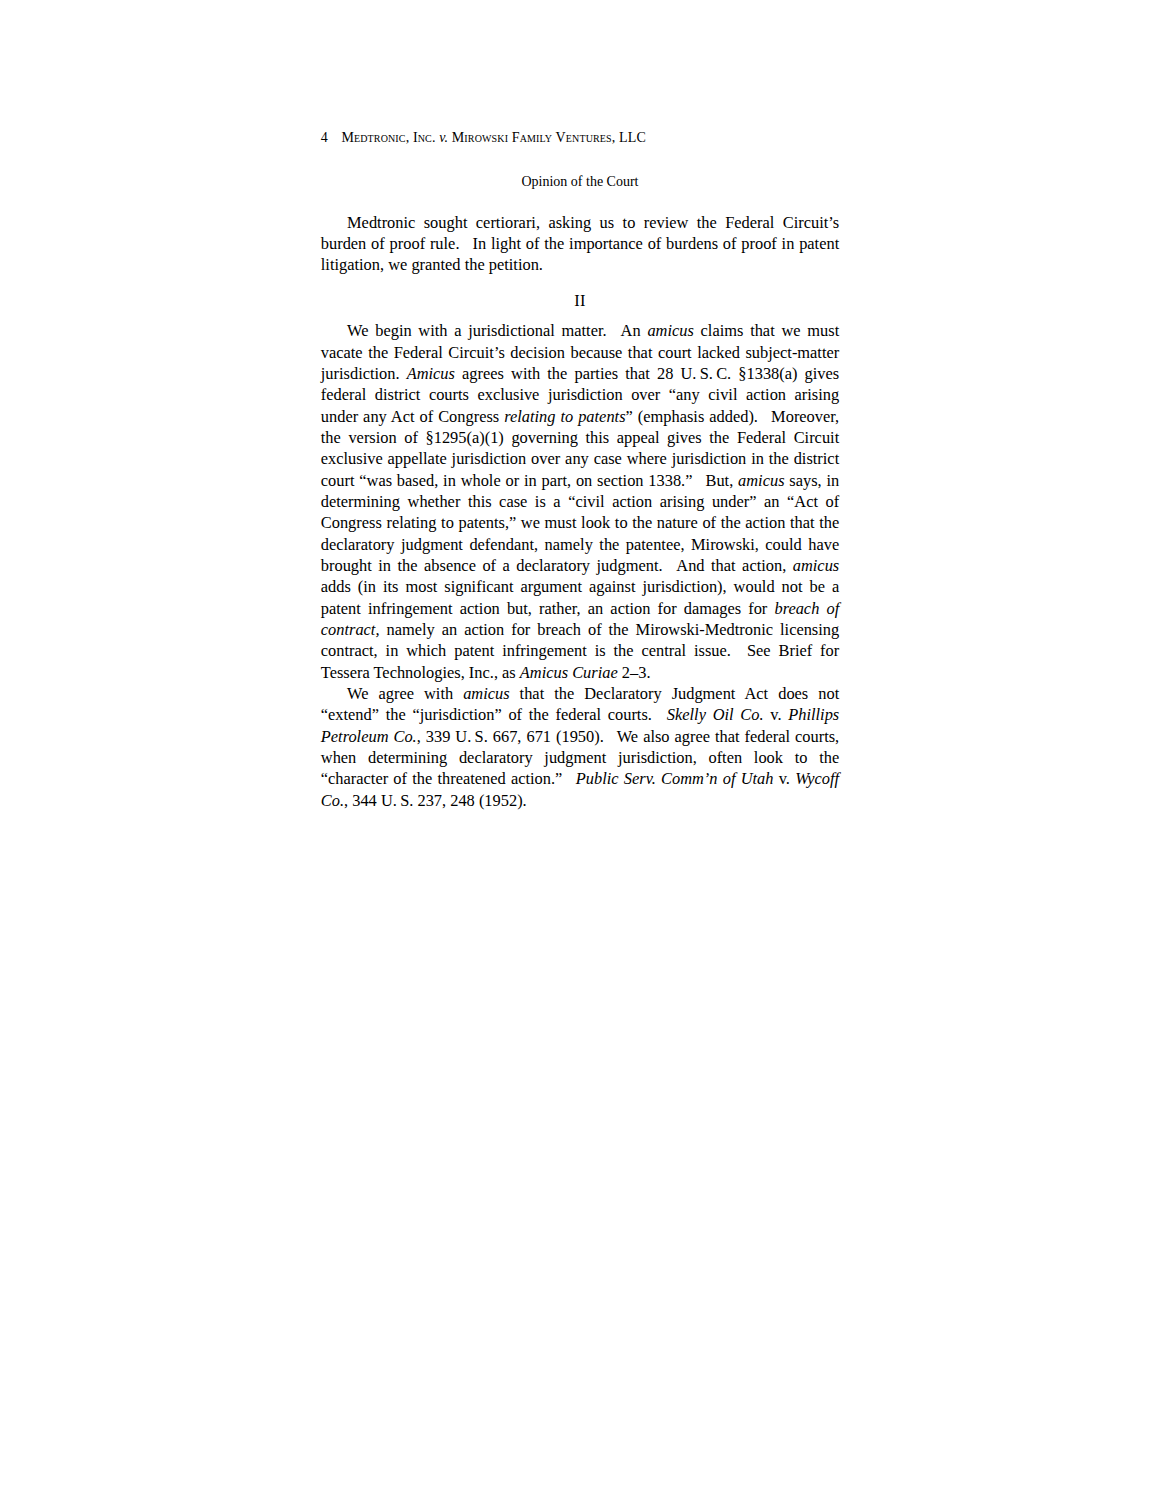4 Medtronic, Inc. v. Mirowski Family Ventures, LLC
Opinion of the Court
Medtronic sought certiorari, asking us to review the Federal Circuit’s burden of proof rule.  In light of the importance of burdens of proof in patent litigation, we granted the petition.
II
We begin with a jurisdictional matter.  An amicus claims that we must vacate the Federal Circuit’s decision because that court lacked subject-matter jurisdiction. Amicus agrees with the parties that 28 U. S. C. §1338(a) gives federal district courts exclusive jurisdiction over “any civil action arising under any Act of Congress relating to patents” (emphasis added).  Moreover, the version of §1295(a)(1) governing this appeal gives the Federal Circuit exclusive appellate jurisdiction over any case where jurisdiction in the district court “was based, in whole or in part, on section 1338.”  But, amicus says, in determining whether this case is a “civil action arising under” an “Act of Congress relating to patents,” we must look to the nature of the action that the declaratory judgment defendant, namely the patentee, Mirowski, could have brought in the absence of a declaratory judgment.  And that action, amicus adds (in its most significant argument against jurisdiction), would not be a patent infringement action but, rather, an action for damages for breach of contract, namely an action for breach of the Mirowski-Medtronic licensing contract, in which patent infringement is the central issue.  See Brief for Tessera Technologies, Inc., as Amicus Curiae 2–3.
We agree with amicus that the Declaratory Judgment Act does not “extend” the “jurisdiction” of the federal courts.  Skelly Oil Co. v. Phillips Petroleum Co., 339 U. S. 667, 671 (1950).  We also agree that federal courts, when determining declaratory judgment jurisdiction, often look to the “character of the threatened action.”  Public Serv. Comm’n of Utah v. Wycoff Co., 344 U. S. 237, 248 (1952).